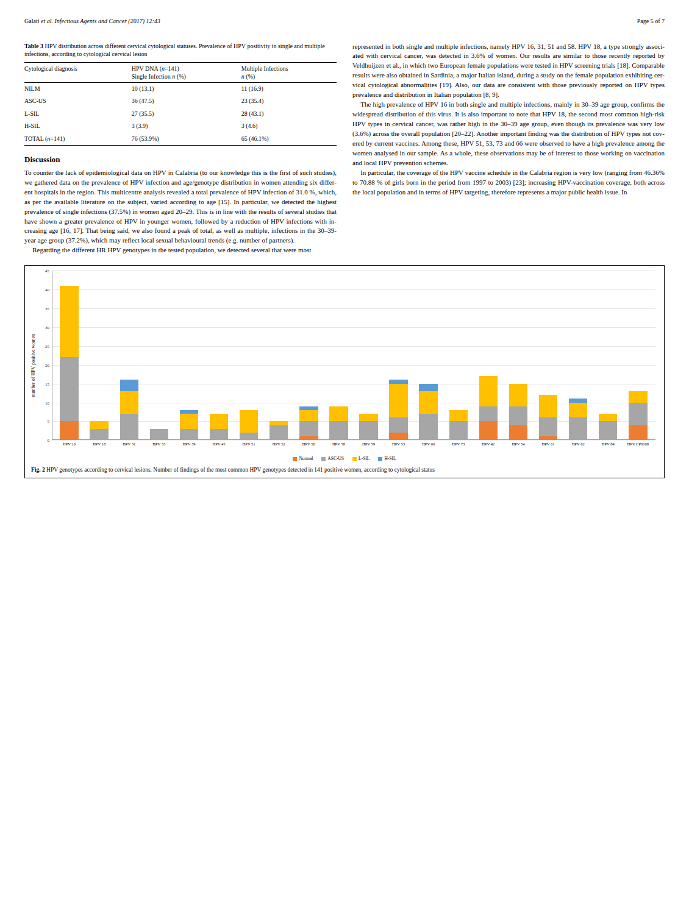Galati et al. Infectious Agents and Cancer (2017) 12:43
Page 5 of 7
Table 3 HPV distribution across different cervical cytological statuses. Prevalence of HPV positivity in single and multiple infections, according to cytological cervical lesion
| Cytological diagnosis | HPV DNA ( n =141) Single Infection n (%) | Multiple Infections n (%) |
| --- | --- | --- |
| NILM | 10 (13.1) | 11 (16.9) |
| ASC-US | 36 (47.5) | 23 (35.4) |
| L-SIL | 27 (35.5) | 28 (43.1) |
| H-SIL | 3 (3.9) | 3 (4.6) |
| TOTAL ( n =141) | 76 (53.9%) | 65 (46.1%) |
Discussion
To counter the lack of epidemiological data on HPV in Calabria (to our knowledge this is the first of such studies), we gathered data on the prevalence of HPV infection and age/genotype distribution in women attending six different hospitals in the region. This multicentre analysis revealed a total prevalence of HPV infection of 31.0 %, which, as per the available literature on the subject, varied according to age [15]. In particular, we detected the highest prevalence of single infections (37.5%) in women aged 20–29. This is in line with the results of several studies that have shown a greater prevalence of HPV in younger women, followed by a reduction of HPV infections with increasing age [16, 17]. That being said, we also found a peak of total, as well as multiple, infections in the 30–39-year age group (37.2%), which may reflect local sexual behavioural trends (e.g. number of partners).
Regarding the different HR HPV genotypes in the tested population, we detected several that were most
represented in both single and multiple infections, namely HPV 16, 31, 51 and 58. HPV 18, a type strongly associated with cervical cancer, was detected in 3.6% of women. Our results are similar to those recently reported by Veldhuijzen et al., in which two European female populations were tested in HPV screening trials [18]. Comparable results were also obtained in Sardinia, a major Italian island, during a study on the female population exhibiting cervical cytological abnormalities [19]. Also, our data are consistent with those previously reported on HPV types prevalence and distribution in Italian population [8, 9].
The high prevalence of HPV 16 in both single and multiple infections, mainly in 30–39 age group, confirms the widespread distribution of this virus. It is also important to note that HPV 18, the second most common high-risk HPV types in cervical cancer, was rather high in the 30–39 age group, even though its prevalence was very low (3.6%) across the overall population [20–22]. Another important finding was the distribution of HPV types not covered by current vaccines. Among these, HPV 51, 53, 73 and 66 were observed to have a high prevalence among the women analysed in our sample. As a whole, these observations may be of interest to those working on vaccination and local HPV prevention schemes.
In particular, the coverage of the HPV vaccine schedule in the Calabria region is very low (ranging from 46.36% to 70.88 % of girls born in the period from 1997 to 2003) [23]; increasing HPV-vaccination coverage, both across the local population and in terms of HPV targeting, therefore represents a major public health issue. In
number of HPV positive women
45
40
35
30
25
20
15
10
5
0
HPV 16
HPV 18
HPV 31
HPV 33
HPV 39
HPV 45
HPV 51
HPV 52
HPV 56
HPV 58
HPV 59
HPV 53
HPV 66
HPV 73
HPV 42
HPV 54
HPV 61
HPV 62
HPV 84
HPV CP6108
Normal
ASC-US
L-SIL
H-SIL
Fig. 2 HPV genotypes according to cervical lesions. Number of findings of the most common HPV genotypes detected in 141 positive women, according to cytological status